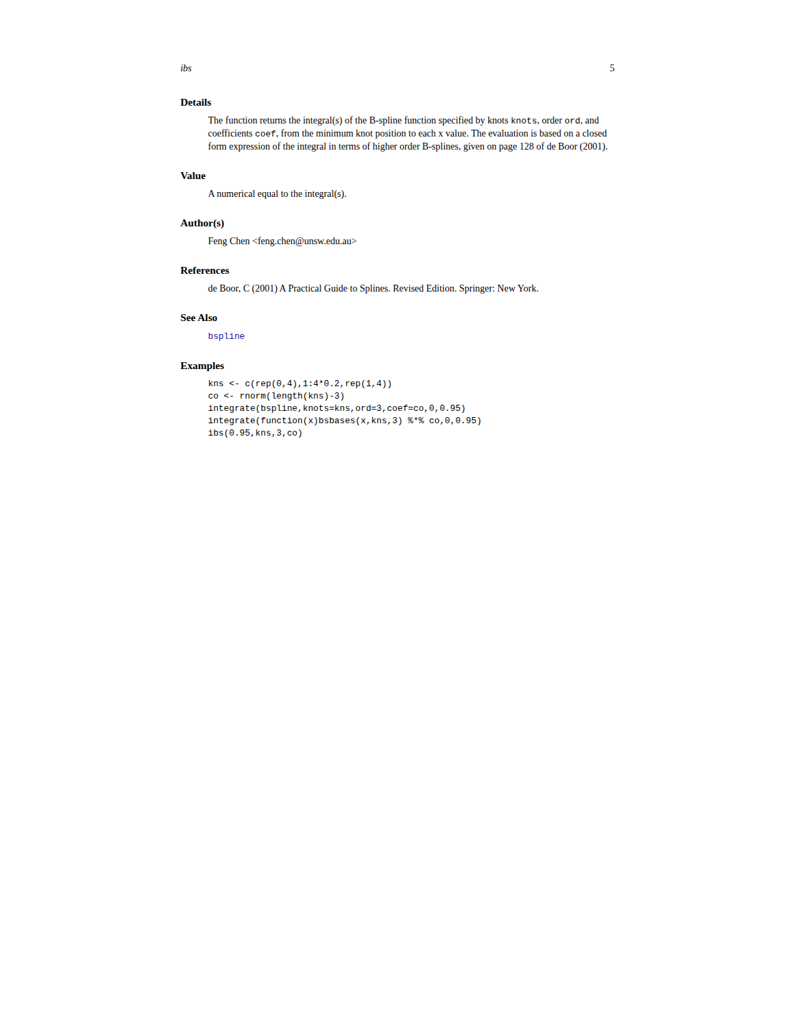ibs 5
Details
The function returns the integral(s) of the B-spline function specified by knots knots, order ord, and coefficients coef, from the minimum knot position to each x value. The evaluation is based on a closed form expression of the integral in terms of higher order B-splines, given on page 128 of de Boor (2001).
Value
A numerical equal to the integral(s).
Author(s)
Feng Chen <feng.chen@unsw.edu.au>
References
de Boor, C (2001) A Practical Guide to Splines. Revised Edition. Springer: New York.
See Also
bspline
Examples
kns <- c(rep(0,4),1:4*0.2,rep(1,4))
co <- rnorm(length(kns)-3)
integrate(bspline,knots=kns,ord=3,coef=co,0,0.95)
integrate(function(x)bsbases(x,kns,3) %*% co,0,0.95)
ibs(0.95,kns,3,co)